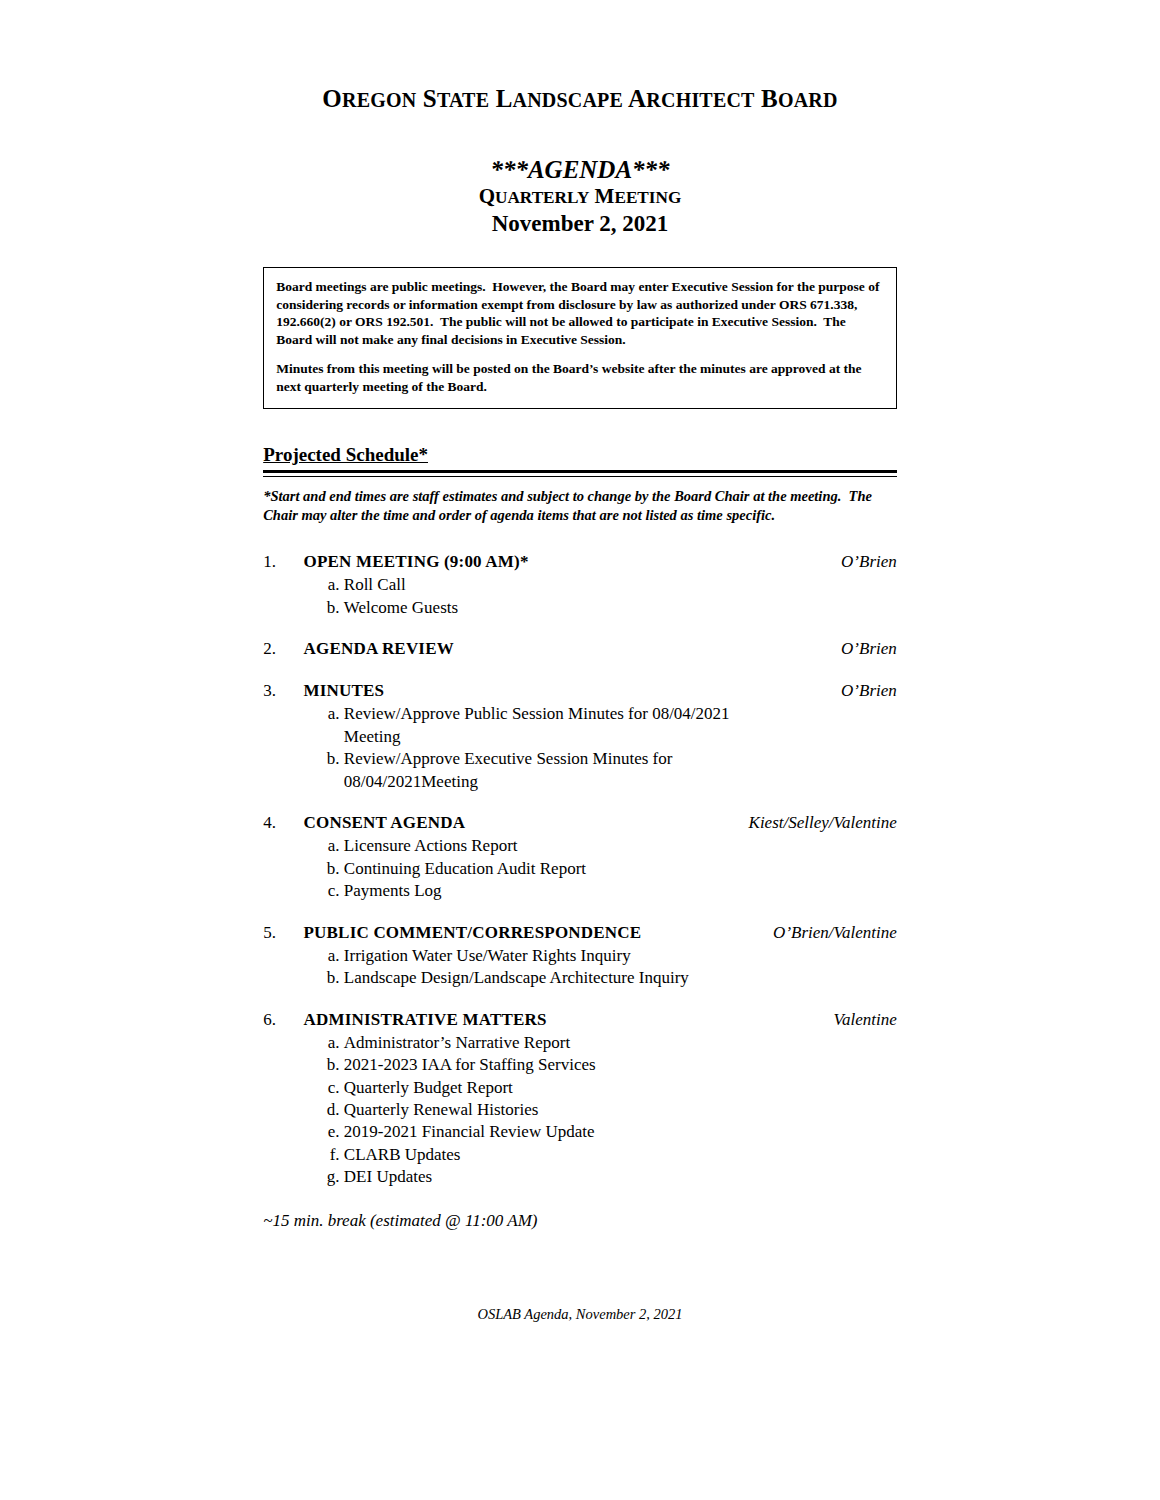OREGON STATE LANDSCAPE ARCHITECT BOARD
***AGENDA*** QUARTERLY MEETING November 2, 2021
Board meetings are public meetings. However, the Board may enter Executive Session for the purpose of considering records or information exempt from disclosure by law as authorized under ORS 671.338, 192.660(2) or ORS 192.501. The public will not be allowed to participate in Executive Session. The Board will not make any final decisions in Executive Session.
Minutes from this meeting will be posted on the Board’s website after the minutes are approved at the next quarterly meeting of the Board.
Projected Schedule*
*Start and end times are staff estimates and subject to change by the Board Chair at the meeting. The Chair may alter the time and order of agenda items that are not listed as time specific.
| 1. | OPEN MEETING (9:00 AM)* Roll Call Welcome Guests | O’Brien |
| 2. | AGENDA REVIEW | O’Brien |
| 3. | MINUTES Review/Approve Public Session Minutes for 08/04/2021 Meeting Review/Approve Executive Session Minutes for 08/04/2021Meeting | O’Brien |
| 4. | CONSENT AGENDA Licensure Actions Report Continuing Education Audit Report Payments Log | Kiest/Selley/Valentine |
| 5. | PUBLIC COMMENT/CORRESPONDENCE Irrigation Water Use/Water Rights Inquiry Landscape Design/Landscape Architecture Inquiry | O’Brien/Valentine |
| 6. | ADMINISTRATIVE MATTERS Administrator’s Narrative Report 2021-2023 IAA for Staffing Services Quarterly Budget Report Quarterly Renewal Histories 2019-2021 Financial Review Update CLARB Updates DEI Updates | Valentine |
~15 min. break (estimated @ 11:00 AM)
OSLAB Agenda, November 2, 2021